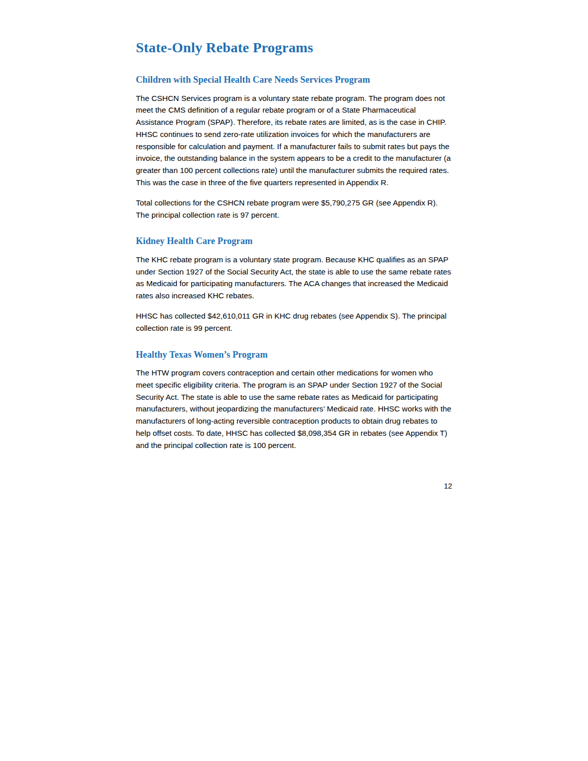State-Only Rebate Programs
Children with Special Health Care Needs Services Program
The CSHCN Services program is a voluntary state rebate program. The program does not meet the CMS definition of a regular rebate program or of a State Pharmaceutical Assistance Program (SPAP). Therefore, its rebate rates are limited, as is the case in CHIP. HHSC continues to send zero-rate utilization invoices for which the manufacturers are responsible for calculation and payment. If a manufacturer fails to submit rates but pays the invoice, the outstanding balance in the system appears to be a credit to the manufacturer (a greater than 100 percent collections rate) until the manufacturer submits the required rates. This was the case in three of the five quarters represented in Appendix R.
Total collections for the CSHCN rebate program were $5,790,275 GR (see Appendix R). The principal collection rate is 97 percent.
Kidney Health Care Program
The KHC rebate program is a voluntary state program. Because KHC qualifies as an SPAP under Section 1927 of the Social Security Act, the state is able to use the same rebate rates as Medicaid for participating manufacturers. The ACA changes that increased the Medicaid rates also increased KHC rebates.
HHSC has collected $42,610,011 GR in KHC drug rebates (see Appendix S). The principal collection rate is 99 percent.
Healthy Texas Women’s Program
The HTW program covers contraception and certain other medications for women who meet specific eligibility criteria. The program is an SPAP under Section 1927 of the Social Security Act. The state is able to use the same rebate rates as Medicaid for participating manufacturers, without jeopardizing the manufacturers’ Medicaid rate. HHSC works with the manufacturers of long-acting reversible contraception products to obtain drug rebates to help offset costs. To date, HHSC has collected $8,098,354 GR in rebates (see Appendix T) and the principal collection rate is 100 percent.
12